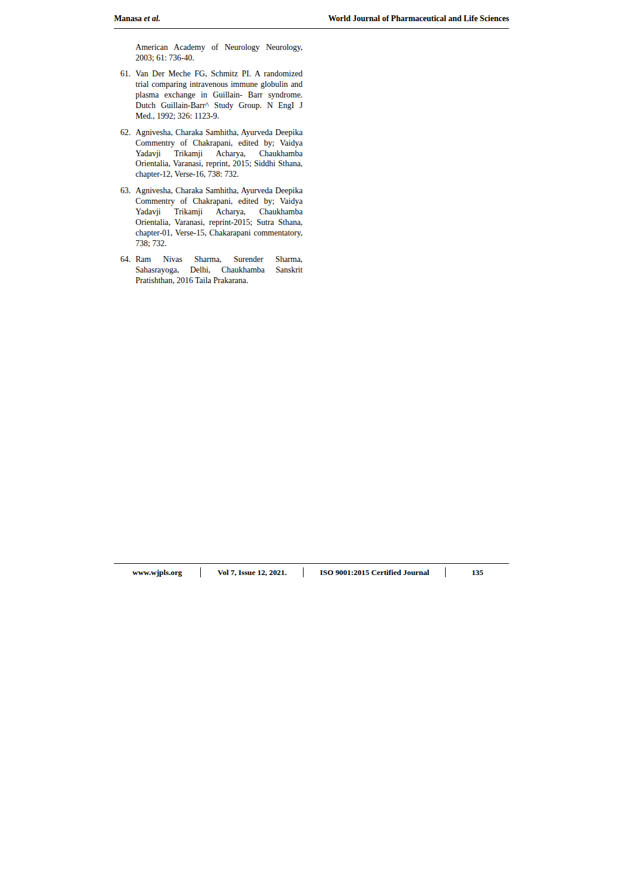Manasa et al.
World Journal of Pharmaceutical and Life Sciences
American Academy of Neurology Neurology, 2003; 61: 736-40.
61. Van Der Meche FG, Schmitz PI. A randomized trial comparing intravenous immune globulin and plasma exchange in Guillain- Barr syndrome. Dutch Guillain-Barr^ Study Group. N EngI J Med., 1992; 326: 1123-9.
62. Agnivesha, Charaka Samhitha, Ayurveda Deepika Commentry of Chakrapani, edited by; Vaidya Yadavji Trikamji Acharya, Chaukhamba Orientalia, Varanasi, reprint, 2015; Siddhi Sthana, chapter-12, Verse-16, 738: 732.
63. Agnivesha, Charaka Samhitha, Ayurveda Deepika Commentry of Chakrapani, edited by; Vaidya Yadavji Trikamji Acharya, Chaukhamba Orientalia, Varanasi, reprint-2015; Sutra Sthana, chapter-01, Verse-15, Chakarapani commentatory, 738; 732.
64. Ram Nivas Sharma, Surender Sharma, Sahasrayoga, Delhi, Chaukhamba Sanskrit Pratishthan, 2016 Taila Prakarana.
| www.wjpls.org | | Vol 7, Issue 12, 2021. | | ISO 9001:2015 Certified Journal | | 135 |